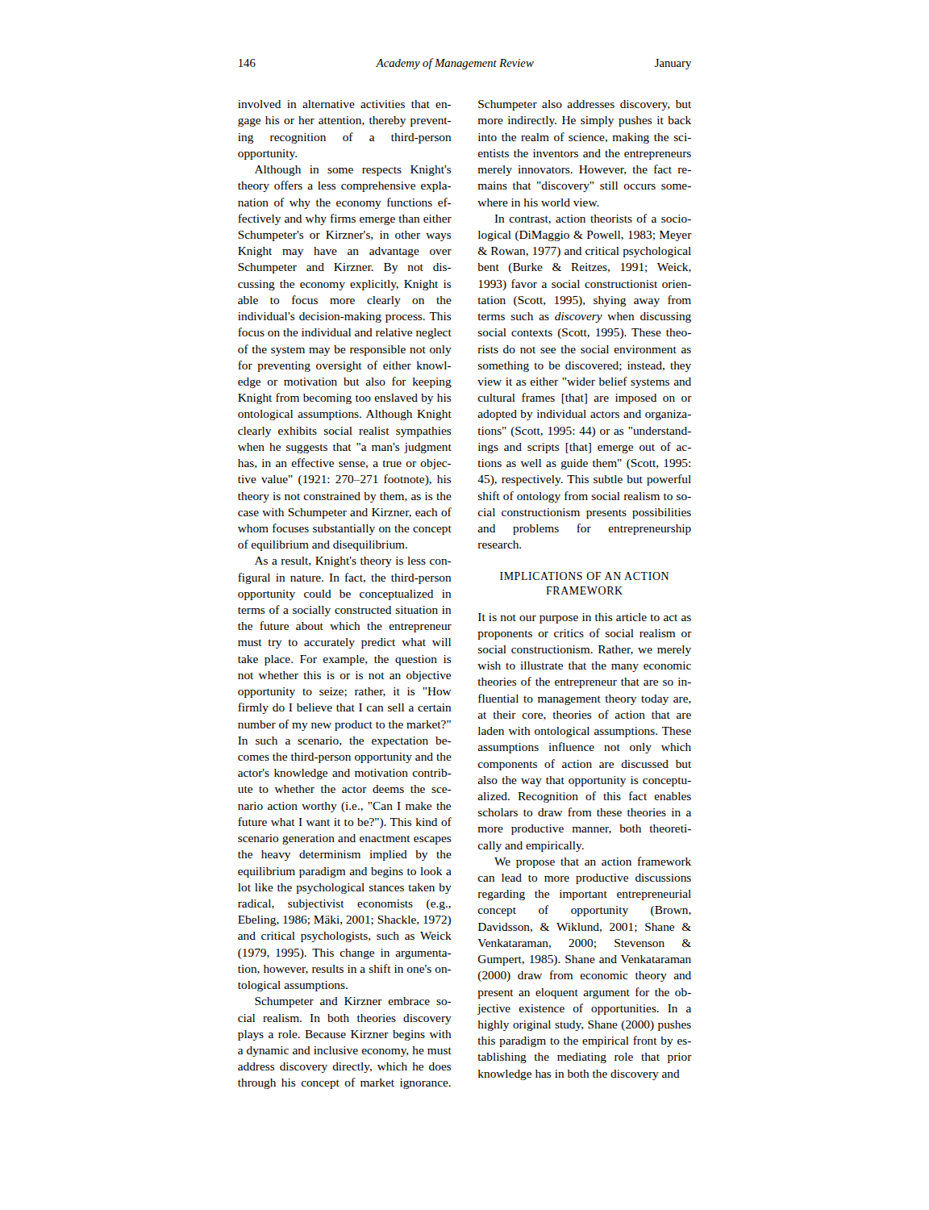146 Academy of Management Review January
involved in alternative activities that engage his or her attention, thereby preventing recognition of a third-person opportunity.
Although in some respects Knight's theory offers a less comprehensive explanation of why the economy functions effectively and why firms emerge than either Schumpeter's or Kirzner's, in other ways Knight may have an advantage over Schumpeter and Kirzner. By not discussing the economy explicitly, Knight is able to focus more clearly on the individual's decision-making process. This focus on the individual and relative neglect of the system may be responsible not only for preventing oversight of either knowledge or motivation but also for keeping Knight from becoming too enslaved by his ontological assumptions. Although Knight clearly exhibits social realist sympathies when he suggests that "a man's judgment has, in an effective sense, a true or objective value" (1921: 270–271 footnote), his theory is not constrained by them, as is the case with Schumpeter and Kirzner, each of whom focuses substantially on the concept of equilibrium and disequilibrium.
As a result, Knight's theory is less configural in nature. In fact, the third-person opportunity could be conceptualized in terms of a socially constructed situation in the future about which the entrepreneur must try to accurately predict what will take place. For example, the question is not whether this is or is not an objective opportunity to seize; rather, it is "How firmly do I believe that I can sell a certain number of my new product to the market?" In such a scenario, the expectation becomes the third-person opportunity and the actor's knowledge and motivation contribute to whether the actor deems the scenario action worthy (i.e., "Can I make the future what I want it to be?"). This kind of scenario generation and enactment escapes the heavy determinism implied by the equilibrium paradigm and begins to look a lot like the psychological stances taken by radical, subjectivist economists (e.g., Ebeling, 1986; Mäki, 2001; Shackle, 1972) and critical psychologists, such as Weick (1979, 1995). This change in argumentation, however, results in a shift in one's ontological assumptions.
Schumpeter and Kirzner embrace social realism. In both theories discovery plays a role. Because Kirzner begins with a dynamic and inclusive economy, he must address discovery directly, which he does through his concept of market ignorance. Schumpeter also addresses discovery, but more indirectly. He simply pushes it back into the realm of science, making the scientists the inventors and the entrepreneurs merely innovators. However, the fact remains that "discovery" still occurs somewhere in his world view.
In contrast, action theorists of a sociological (DiMaggio & Powell, 1983; Meyer & Rowan, 1977) and critical psychological bent (Burke & Reitzes, 1991; Weick, 1993) favor a social constructionist orientation (Scott, 1995), shying away from terms such as discovery when discussing social contexts (Scott, 1995). These theorists do not see the social environment as something to be discovered; instead, they view it as either "wider belief systems and cultural frames [that] are imposed on or adopted by individual actors and organizations" (Scott, 1995: 44) or as "understandings and scripts [that] emerge out of actions as well as guide them" (Scott, 1995: 45), respectively. This subtle but powerful shift of ontology from social realism to social constructionism presents possibilities and problems for entrepreneurship research.
Implications of an Action Framework
It is not our purpose in this article to act as proponents or critics of social realism or social constructionism. Rather, we merely wish to illustrate that the many economic theories of the entrepreneur that are so influential to management theory today are, at their core, theories of action that are laden with ontological assumptions. These assumptions influence not only which components of action are discussed but also the way that opportunity is conceptualized. Recognition of this fact enables scholars to draw from these theories in a more productive manner, both theoretically and empirically.
We propose that an action framework can lead to more productive discussions regarding the important entrepreneurial concept of opportunity (Brown, Davidsson, & Wiklund, 2001; Shane & Venkataraman, 2000; Stevenson & Gumpert, 1985). Shane and Venkataraman (2000) draw from economic theory and present an eloquent argument for the objective existence of opportunities. In a highly original study, Shane (2000) pushes this paradigm to the empirical front by establishing the mediating role that prior knowledge has in both the discovery and